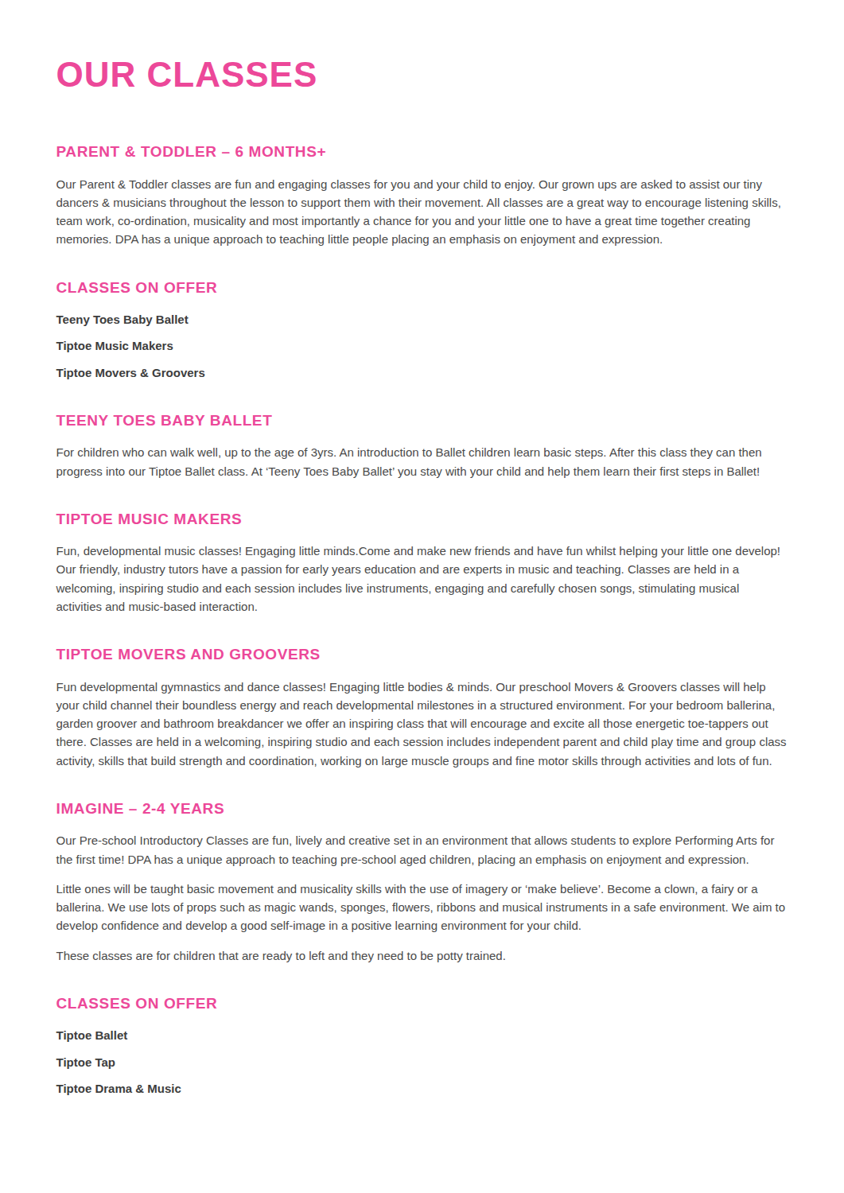Our Classes
Parent & Toddler – 6 Months+
Our Parent & Toddler classes are fun and engaging classes for you and your child to enjoy. Our grown ups are asked to assist our tiny dancers & musicians throughout the lesson to support them with their movement. All classes are a great way to encourage listening skills, team work, co-ordination, musicality and most importantly a chance for you and your little one to have a great time together creating memories. DPA has a unique approach to teaching little people placing an emphasis on enjoyment and expression.
Classes on Offer
Teeny Toes Baby Ballet
Tiptoe Music Makers
Tiptoe Movers & Groovers
Teeny Toes Baby Ballet
For children who can walk well, up to the age of 3yrs. An introduction to Ballet children learn basic steps. After this class they can then progress into our Tiptoe Ballet class. At ‘Teeny Toes Baby Ballet’ you stay with your child and help them learn their first steps in Ballet!
Tiptoe Music Makers
Fun, developmental music classes! Engaging little minds.Come and make new friends and have fun whilst helping your little one develop! Our friendly, industry tutors have a passion for early years education and are experts in music and teaching. Classes are held in a welcoming, inspiring studio and each session includes live instruments, engaging and carefully chosen songs, stimulating musical activities and music-based interaction.
Tiptoe Movers and Groovers
Fun developmental gymnastics and dance classes! Engaging little bodies & minds. Our preschool Movers & Groovers classes will help your child channel their boundless energy and reach developmental milestones in a structured environment. For your bedroom ballerina, garden groover and bathroom breakdancer we offer an inspiring class that will encourage and excite all those energetic toe-tappers out there. Classes are held in a welcoming, inspiring studio and each session includes independent parent and child play time and group class activity, skills that build strength and coordination, working on large muscle groups and fine motor skills through activities and lots of fun.
Imagine – 2-4 Years
Our Pre-school Introductory Classes are fun, lively and creative set in an environment that allows students to explore Performing Arts for the first time! DPA has a unique approach to teaching pre-school aged children, placing an emphasis on enjoyment and expression.
Little ones will be taught basic movement and musicality skills with the use of imagery or ‘make believe’. Become a clown, a fairy or a ballerina. We use lots of props such as magic wands, sponges, flowers, ribbons and musical instruments in a safe environment. We aim to develop confidence and develop a good self-image in a positive learning environment for your child.
These classes are for children that are ready to left and they need to be potty trained.
Classes on Offer
Tiptoe Ballet
Tiptoe Tap
Tiptoe Drama & Music